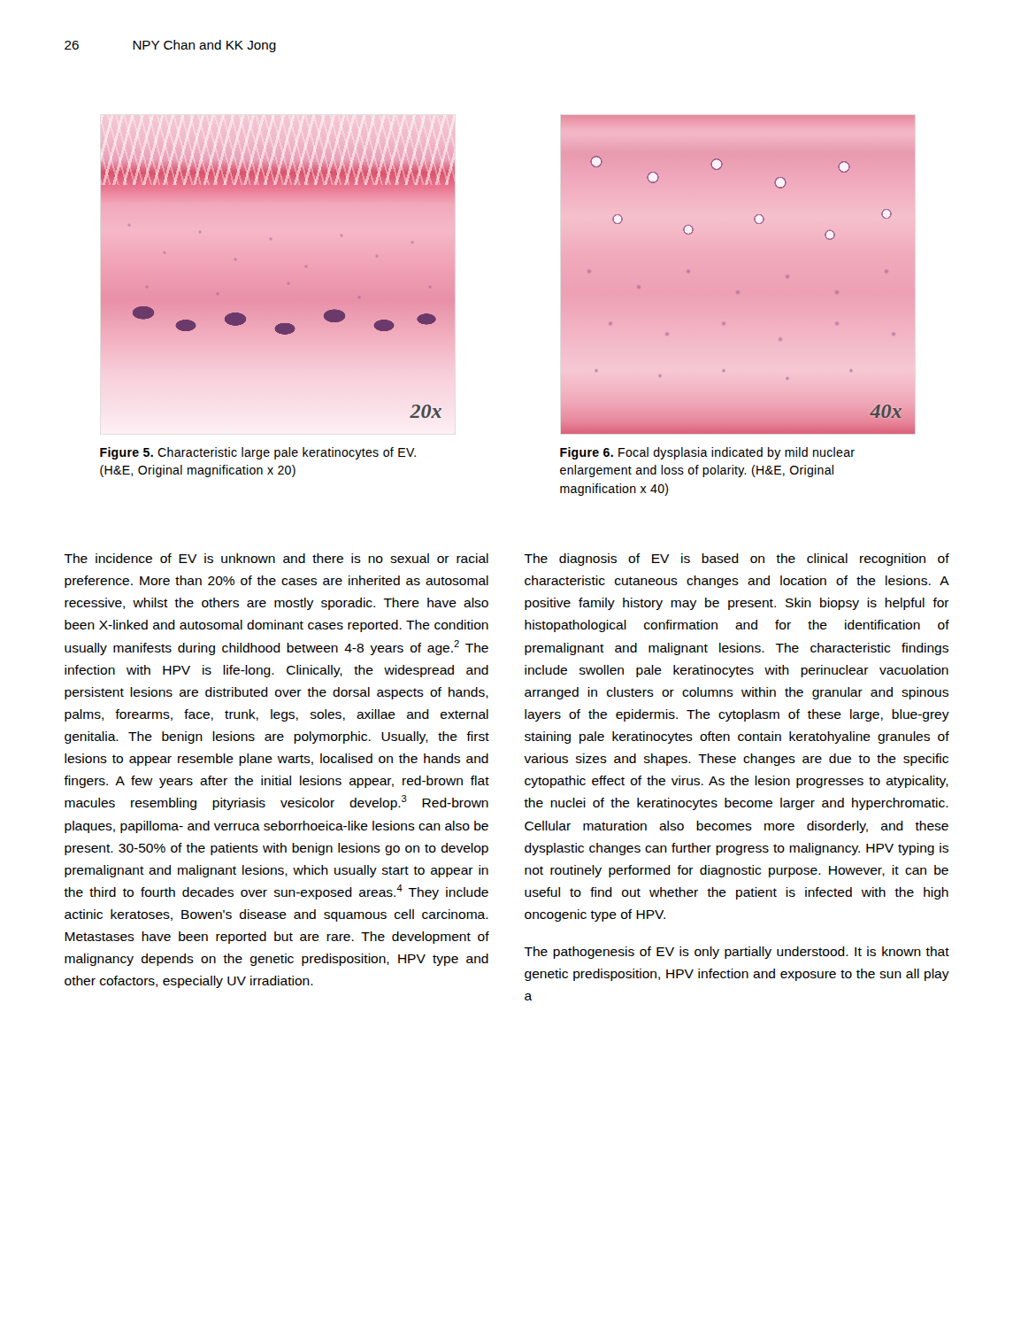26 NPY Chan and KK Jong
20x
Figure 5. Characteristic large pale keratinocytes of EV. (H&E, Original magnification x 20)
40x
Figure 6. Focal dysplasia indicated by mild nuclear enlargement and loss of polarity. (H&E, Original magnification x 40)
The incidence of EV is unknown and there is no sexual or racial preference. More than 20% of the cases are inherited as autosomal recessive, whilst the others are mostly sporadic. There have also been X-linked and autosomal dominant cases reported. The condition usually manifests during childhood between 4-8 years of age.2 The infection with HPV is life-long. Clinically, the widespread and persistent lesions are distributed over the dorsal aspects of hands, palms, forearms, face, trunk, legs, soles, axillae and external genitalia. The benign lesions are polymorphic. Usually, the first lesions to appear resemble plane warts, localised on the hands and fingers. A few years after the initial lesions appear, red-brown flat macules resembling pityriasis vesicolor develop.3 Red-brown plaques, papilloma- and verruca seborrhoeica-like lesions can also be present. 30-50% of the patients with benign lesions go on to develop premalignant and malignant lesions, which usually start to appear in the third to fourth decades over sun-exposed areas.4 They include actinic keratoses, Bowen's disease and squamous cell carcinoma. Metastases have been reported but are rare. The development of malignancy depends on the genetic predisposition, HPV type and other cofactors, especially UV irradiation.
The diagnosis of EV is based on the clinical recognition of characteristic cutaneous changes and location of the lesions. A positive family history may be present. Skin biopsy is helpful for histopathological confirmation and for the identification of premalignant and malignant lesions. The characteristic findings include swollen pale keratinocytes with perinuclear vacuolation arranged in clusters or columns within the granular and spinous layers of the epidermis. The cytoplasm of these large, blue-grey staining pale keratinocytes often contain keratohyaline granules of various sizes and shapes. These changes are due to the specific cytopathic effect of the virus. As the lesion progresses to atypicality, the nuclei of the keratinocytes become larger and hyperchromatic. Cellular maturation also becomes more disorderly, and these dysplastic changes can further progress to malignancy. HPV typing is not routinely performed for diagnostic purpose. However, it can be useful to find out whether the patient is infected with the high oncogenic type of HPV.
The pathogenesis of EV is only partially understood. It is known that genetic predisposition, HPV infection and exposure to the sun all play a